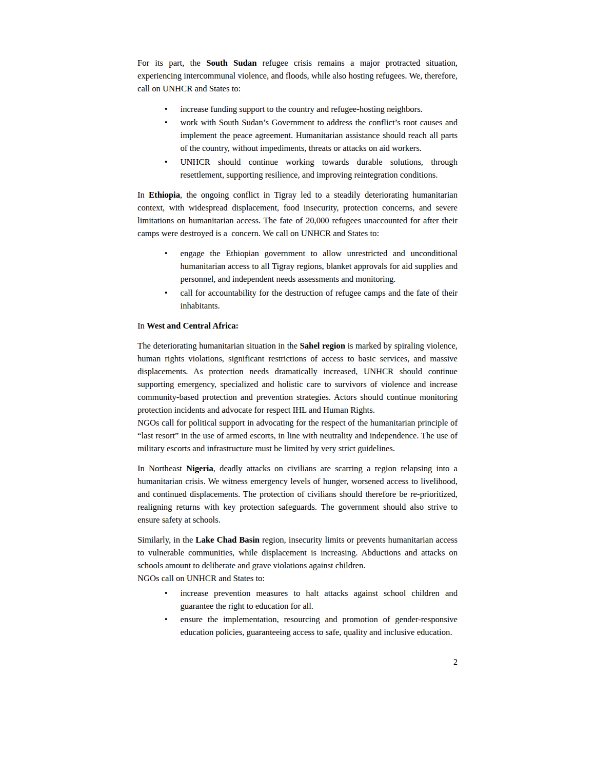For its part, the South Sudan refugee crisis remains a major protracted situation, experiencing intercommunal violence, and floods, while also hosting refugees. We, therefore, call on UNHCR and States to:
increase funding support to the country and refugee-hosting neighbors.
work with South Sudan’s Government to address the conflict’s root causes and implement the peace agreement. Humanitarian assistance should reach all parts of the country, without impediments, threats or attacks on aid workers.
UNHCR should continue working towards durable solutions, through resettlement, supporting resilience, and improving reintegration conditions.
In Ethiopia, the ongoing conflict in Tigray led to a steadily deteriorating humanitarian context, with widespread displacement, food insecurity, protection concerns, and severe limitations on humanitarian access. The fate of 20,000 refugees unaccounted for after their camps were destroyed is a concern. We call on UNHCR and States to:
engage the Ethiopian government to allow unrestricted and unconditional humanitarian access to all Tigray regions, blanket approvals for aid supplies and personnel, and independent needs assessments and monitoring.
call for accountability for the destruction of refugee camps and the fate of their inhabitants.
In West and Central Africa:
The deteriorating humanitarian situation in the Sahel region is marked by spiraling violence, human rights violations, significant restrictions of access to basic services, and massive displacements. As protection needs dramatically increased, UNHCR should continue supporting emergency, specialized and holistic care to survivors of violence and increase community-based protection and prevention strategies. Actors should continue monitoring protection incidents and advocate for respect IHL and Human Rights.
NGOs call for political support in advocating for the respect of the humanitarian principle of “last resort” in the use of armed escorts, in line with neutrality and independence. The use of military escorts and infrastructure must be limited by very strict guidelines.
In Northeast Nigeria, deadly attacks on civilians are scarring a region relapsing into a humanitarian crisis. We witness emergency levels of hunger, worsened access to livelihood, and continued displacements. The protection of civilians should therefore be re-prioritized, realigning returns with key protection safeguards. The government should also strive to ensure safety at schools.
Similarly, in the Lake Chad Basin region, insecurity limits or prevents humanitarian access to vulnerable communities, while displacement is increasing. Abductions and attacks on schools amount to deliberate and grave violations against children.
NGOs call on UNHCR and States to:
increase prevention measures to halt attacks against school children and guarantee the right to education for all.
ensure the implementation, resourcing and promotion of gender-responsive education policies, guaranteeing access to safe, quality and inclusive education.
2